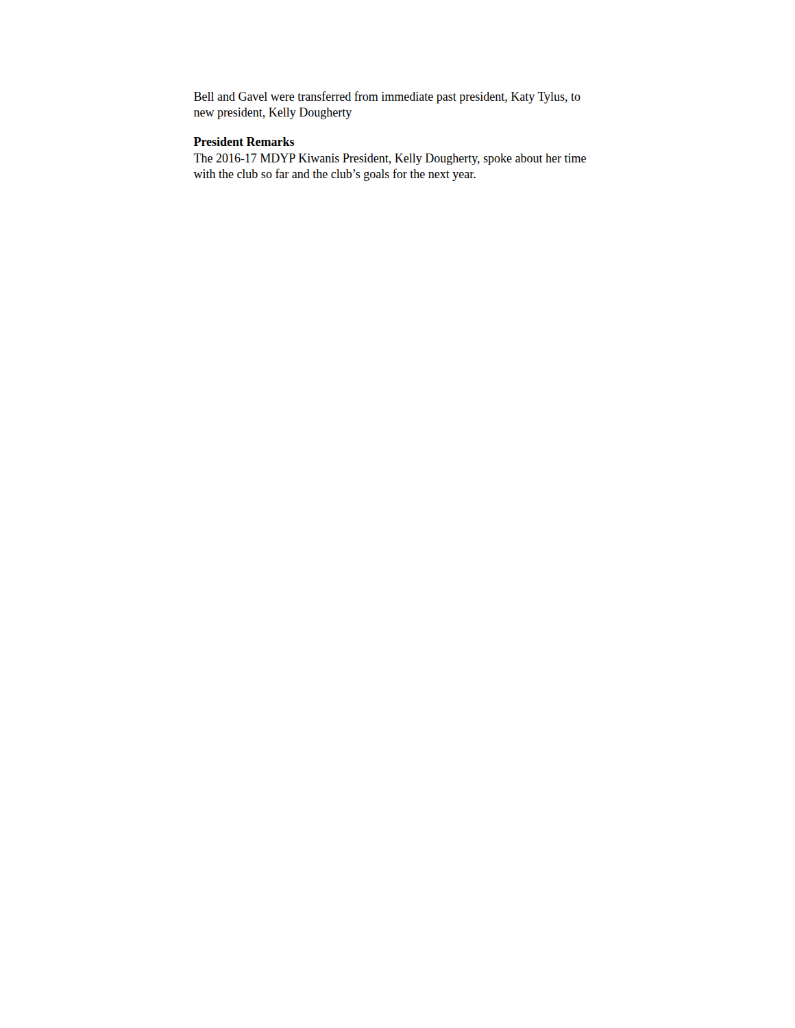Bell and Gavel were transferred from immediate past president, Katy Tylus, to new president, Kelly Dougherty
President Remarks
The 2016-17 MDYP Kiwanis President, Kelly Dougherty, spoke about her time with the club so far and the club’s goals for the next year.